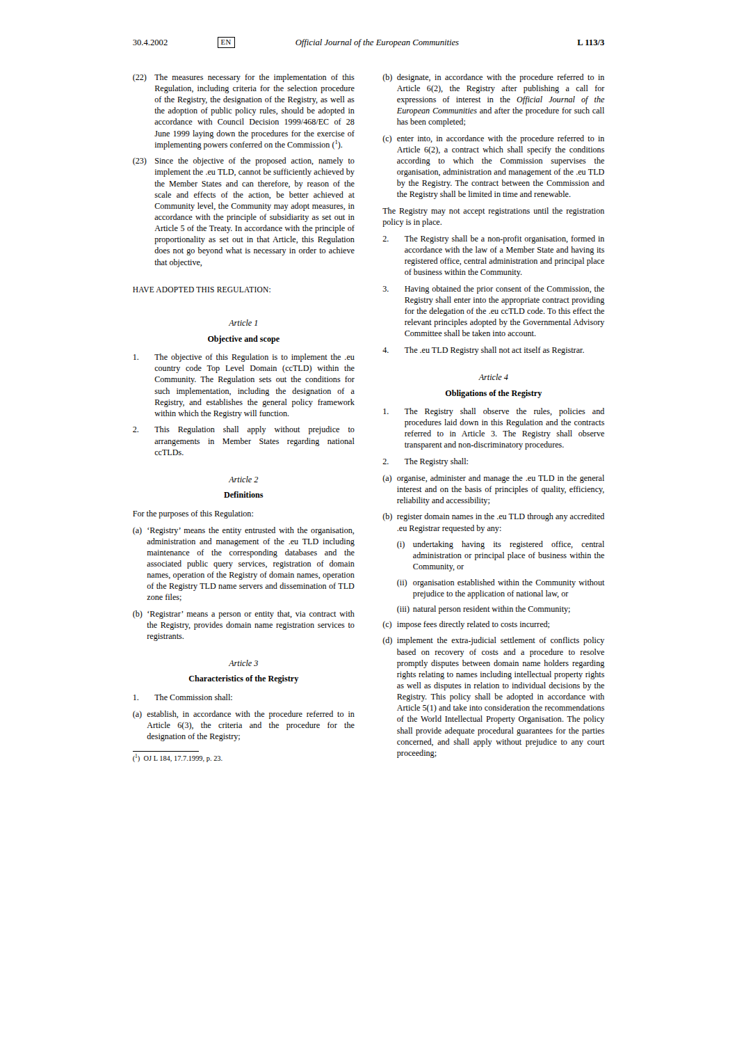30.4.2002
EN
Official Journal of the European Communities
L 113/3
(22)
The measures necessary for the implementation of this Regulation, including criteria for the selection procedure of the Registry, the designation of the Registry, as well as the adoption of public policy rules, should be adopted in accordance with Council Decision 1999/468/EC of 28 June 1999 laying down the procedures for the exercise of implementing powers conferred on the Commission (1).
(23)
Since the objective of the proposed action, namely to implement the .eu TLD, cannot be sufficiently achieved by the Member States and can therefore, by reason of the scale and effects of the action, be better achieved at Community level, the Community may adopt measures, in accordance with the principle of subsidiarity as set out in Article 5 of the Treaty. In accordance with the principle of proportionality as set out in that Article, this Regulation does not go beyond what is necessary in order to achieve that objective,
HAVE ADOPTED THIS REGULATION:
Article 1
Objective and scope
1.
The objective of this Regulation is to implement the .eu country code Top Level Domain (ccTLD) within the Community. The Regulation sets out the conditions for such implementation, including the designation of a Registry, and establishes the general policy framework within which the Registry will function.
2.
This Regulation shall apply without prejudice to arrangements in Member States regarding national ccTLDs.
Article 2
Definitions
For the purposes of this Regulation:
(a)
‘Registry’ means the entity entrusted with the organisation, administration and management of the .eu TLD including maintenance of the corresponding databases and the associated public query services, registration of domain names, operation of the Registry of domain names, operation of the Registry TLD name servers and dissemination of TLD zone files;
(b)
‘Registrar’ means a person or entity that, via contract with the Registry, provides domain name registration services to registrants.
Article 3
Characteristics of the Registry
1.
The Commission shall:
(a)
establish, in accordance with the procedure referred to in Article 6(3), the criteria and the procedure for the designation of the Registry;
(1) OJ L 184, 17.7.1999, p. 23.
(b)
designate, in accordance with the procedure referred to in Article 6(2), the Registry after publishing a call for expressions of interest in the Official Journal of the European Communities and after the procedure for such call has been completed;
(c)
enter into, in accordance with the procedure referred to in Article 6(2), a contract which shall specify the conditions according to which the Commission supervises the organisation, administration and management of the .eu TLD by the Registry. The contract between the Commission and the Registry shall be limited in time and renewable.
The Registry may not accept registrations until the registration policy is in place.
2.
The Registry shall be a non-profit organisation, formed in accordance with the law of a Member State and having its registered office, central administration and principal place of business within the Community.
3.
Having obtained the prior consent of the Commission, the Registry shall enter into the appropriate contract providing for the delegation of the .eu ccTLD code. To this effect the relevant principles adopted by the Governmental Advisory Committee shall be taken into account.
4.
The .eu TLD Registry shall not act itself as Registrar.
Article 4
Obligations of the Registry
1.
The Registry shall observe the rules, policies and procedures laid down in this Regulation and the contracts referred to in Article 3. The Registry shall observe transparent and non-discriminatory procedures.
2.
The Registry shall:
(a)
organise, administer and manage the .eu TLD in the general interest and on the basis of principles of quality, efficiency, reliability and accessibility;
(b)
register domain names in the .eu TLD through any accredited .eu Registrar requested by any:
(i)
undertaking having its registered office, central administration or principal place of business within the Community, or
(ii)
organisation established within the Community without prejudice to the application of national law, or
(iii)
natural person resident within the Community;
(c)
impose fees directly related to costs incurred;
(d)
implement the extra-judicial settlement of conflicts policy based on recovery of costs and a procedure to resolve promptly disputes between domain name holders regarding rights relating to names including intellectual property rights as well as disputes in relation to individual decisions by the Registry. This policy shall be adopted in accordance with Article 5(1) and take into consideration the recommendations of the World Intellectual Property Organisation. The policy shall provide adequate procedural guarantees for the parties concerned, and shall apply without prejudice to any court proceeding;